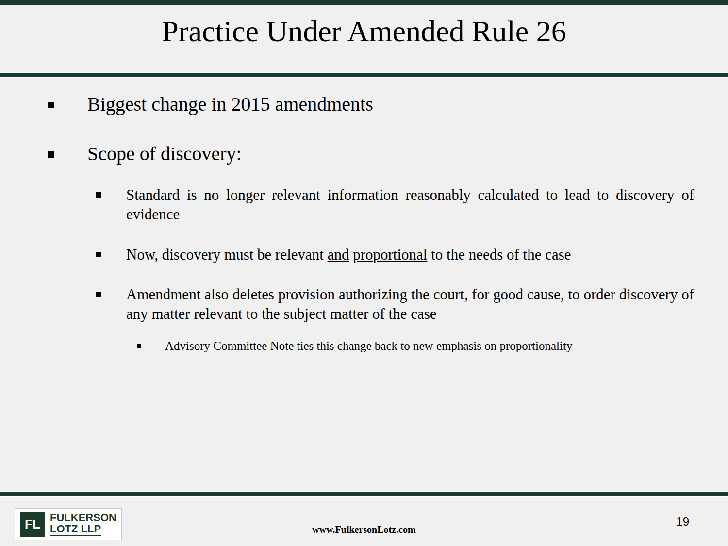Practice Under Amended Rule 26
Biggest change in 2015 amendments
Scope of discovery:
Standard is no longer relevant information reasonably calculated to lead to discovery of evidence
Now, discovery must be relevant and proportional to the needs of the case
Amendment also deletes provision authorizing the court, for good cause, to order discovery of any matter relevant to the subject matter of the case
Advisory Committee Note ties this change back to new emphasis on proportionality
FL
FULKERSON
LOTZ LLP
www.FulkersonLotz.com
19